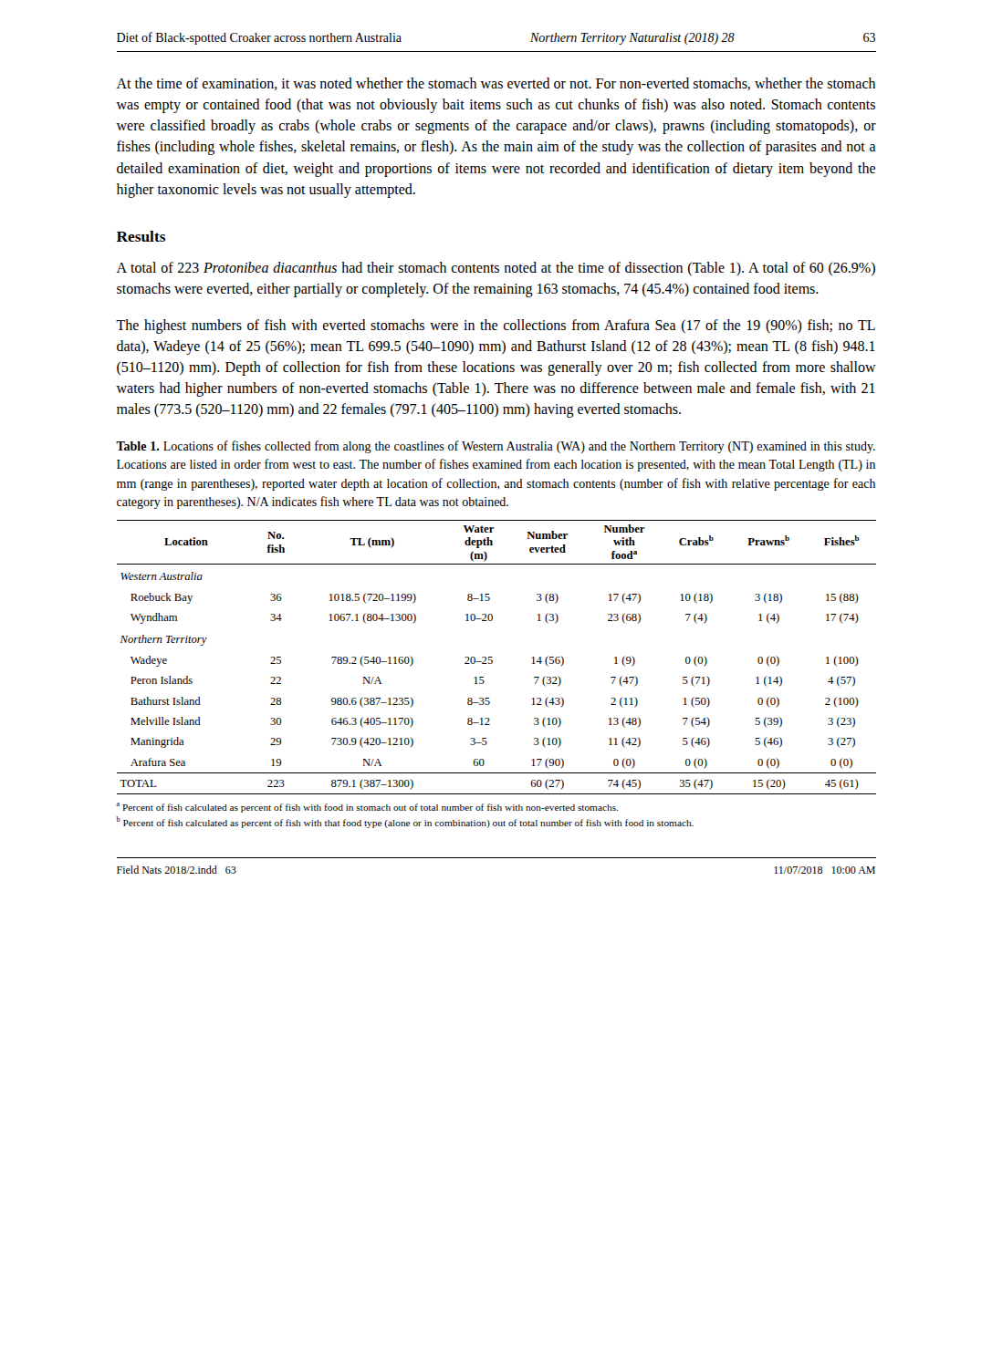Diet of Black-spotted Croaker across northern Australia Northern Territory Naturalist (2018) 28 63
At the time of examination, it was noted whether the stomach was everted or not. For non-everted stomachs, whether the stomach was empty or contained food (that was not obviously bait items such as cut chunks of fish) was also noted. Stomach contents were classified broadly as crabs (whole crabs or segments of the carapace and/or claws), prawns (including stomatopods), or fishes (including whole fishes, skeletal remains, or flesh). As the main aim of the study was the collection of parasites and not a detailed examination of diet, weight and proportions of items were not recorded and identification of dietary item beyond the higher taxonomic levels was not usually attempted.
Results
A total of 223 Protonibea diacanthus had their stomach contents noted at the time of dissection (Table 1). A total of 60 (26.9%) stomachs were everted, either partially or completely. Of the remaining 163 stomachs, 74 (45.4%) contained food items.
The highest numbers of fish with everted stomachs were in the collections from Arafura Sea (17 of the 19 (90%) fish; no TL data), Wadeye (14 of 25 (56%); mean TL 699.5 (540–1090) mm) and Bathurst Island (12 of 28 (43%); mean TL (8 fish) 948.1 (510–1120) mm). Depth of collection for fish from these locations was generally over 20 m; fish collected from more shallow waters had higher numbers of non-everted stomachs (Table 1). There was no difference between male and female fish, with 21 males (773.5 (520–1120) mm) and 22 females (797.1 (405–1100) mm) having everted stomachs.
Table 1. Locations of fishes collected from along the coastlines of Western Australia (WA) and the Northern Territory (NT) examined in this study. Locations are listed in order from west to east. The number of fishes examined from each location is presented, with the mean Total Length (TL) in mm (range in parentheses), reported water depth at location of collection, and stomach contents (number of fish with relative percentage for each category in parentheses). N/A indicates fish where TL data was not obtained.
| Location | No. fish | TL (mm) | Water depth (m) | Number everted | Number with food a | Crabs b | Prawns b | Fishes b |
| --- | --- | --- | --- | --- | --- | --- | --- | --- |
| Western Australia |
| Roebuck Bay | 36 | 1018.5 (720–1199) | 8–15 | 3 (8) | 17 (47) | 10 (18) | 3 (18) | 15 (88) |
| Wyndham | 34 | 1067.1 (804–1300) | 10–20 | 1 (3) | 23 (68) | 7 (4) | 1 (4) | 17 (74) |
| Northern Territory |
| Wadeye | 25 | 789.2 (540–1160) | 20–25 | 14 (56) | 1 (9) | 0 (0) | 0 (0) | 1 (100) |
| Peron Islands | 22 | N/A | 15 | 7 (32) | 7 (47) | 5 (71) | 1 (14) | 4 (57) |
| Bathurst Island | 28 | 980.6 (387–1235) | 8–35 | 12 (43) | 2 (11) | 1 (50) | 0 (0) | 2 (100) |
| Melville Island | 30 | 646.3 (405–1170) | 8–12 | 3 (10) | 13 (48) | 7 (54) | 5 (39) | 3 (23) |
| Maningrida | 29 | 730.9 (420–1210) | 3–5 | 3 (10) | 11 (42) | 5 (46) | 5 (46) | 3 (27) |
| Arafura Sea | 19 | N/A | 60 | 17 (90) | 0 (0) | 0 (0) | 0 (0) | 0 (0) |
| TOTAL | 223 | 879.1 (387–1300) | | 60 (27) | 74 (45) | 35 (47) | 15 (20) | 45 (61) |
a Percent of fish calculated as percent of fish with food in stomach out of total number of fish with non-everted stomachs.
b Percent of fish calculated as percent of fish with that food type (alone or in combination) out of total number of fish with food in stomach.
Field Nats 2018/2.indd 63 11/07/2018 10:00 AM